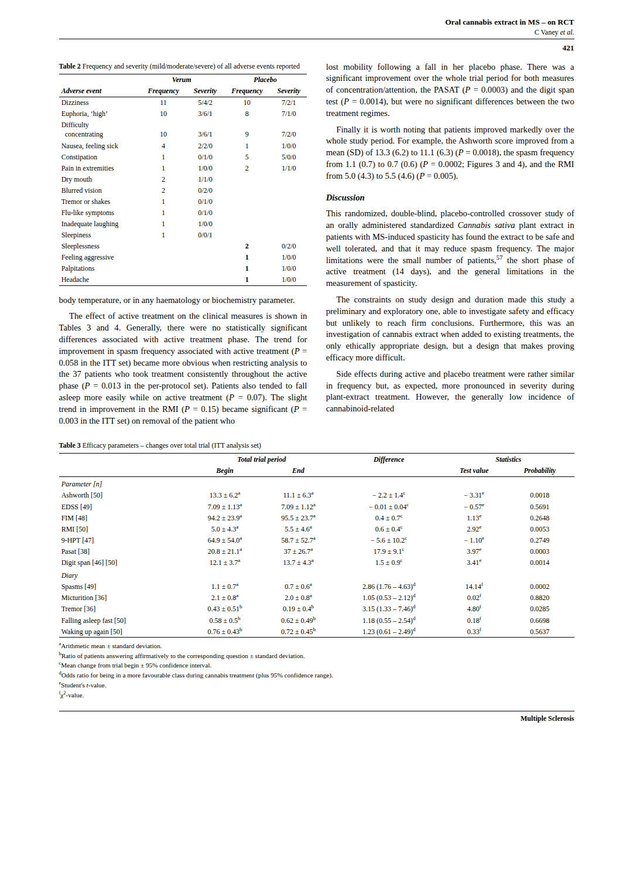Oral cannabis extract in MS – on RCT
C Vaney et al.
421
Table 2 Frequency and severity (mild/moderate/severe) of all adverse events reported
| Adverse event | Verum | Placebo |
| --- | --- | --- |
| Frequency | Severity | Frequency | Severity |
| Dizziness | 11 | 5/4/2 | 10 | 7/2/1 |
| Euphoria, ‘high’ | 10 | 3/6/1 | 8 | 7/1/0 |
| Difficulty concentrating | 10 | 3/6/1 | 9 | 7/2/0 |
| Nausea, feeling sick | 4 | 2/2/0 | 1 | 1/0/0 |
| Constipation | 1 | 0/1/0 | 5 | 5/0/0 |
| Pain in extremities | 1 | 1/0/0 | 2 | 1/1/0 |
| Dry mouth | 2 | 1/1/0 | | |
| Blurred vision | 2 | 0/2/0 | | |
| Tremor or shakes | 1 | 0/1/0 | | |
| Flu-like symptoms | 1 | 0/1/0 | | |
| Inadequate laughing | 1 | 1/0/0 | | |
| Sleepiness | 1 | 0/0/1 | | |
| Sleeplessness | | | 2 | 0/2/0 |
| Feeling aggressive | | | 1 | 1/0/0 |
| Palpitations | | | 1 | 1/0/0 |
| Headache | | | 1 | 1/0/0 |
body temperature, or in any haematology or biochemistry parameter.
The effect of active treatment on the clinical measures is shown in Tables 3 and 4. Generally, there were no statistically significant differences associated with active treatment phase. The trend for improvement in spasm frequency associated with active treatment (P = 0.058 in the ITT set) became more obvious when restricting analysis to the 37 patients who took treatment consistently throughout the active phase (P = 0.013 in the per-protocol set). Patients also tended to fall asleep more easily while on active treatment (P = 0.07). The slight trend in improvement in the RMI (P = 0.15) became significant (P = 0.003 in the ITT set) on removal of the patient who
lost mobility following a fall in her placebo phase. There was a significant improvement over the whole trial period for both measures of concentration/attention, the PASAT (P = 0.0003) and the digit span test (P = 0.0014), but were no significant differences between the two treatment regimes.
Finally it is worth noting that patients improved markedly over the whole study period. For example, the Ashworth score improved from a mean (SD) of 13.3 (6.2) to 11.1 (6.3) (P = 0.0018), the spasm frequency from 1.1 (0.7) to 0.7 (0.6) (P = 0.0002; Figures 3 and 4), and the RMI from 5.0 (4.3) to 5.5 (4.6) (P = 0.005).
Discussion
This randomized, double-blind, placebo-controlled crossover study of an orally administered standardized Cannabis sativa plant extract in patients with MS-induced spasticity has found the extract to be safe and well tolerated, and that it may reduce spasm frequency. The major limitations were the small number of patients,57 the short phase of active treatment (14 days), and the general limitations in the measurement of spasticity.
The constraints on study design and duration made this study a preliminary and exploratory one, able to investigate safety and efficacy but unlikely to reach firm conclusions. Furthermore, this was an investigation of cannabis extract when added to existing treatments, the only ethically appropriate design, but a design that makes proving efficacy more difficult.
Side effects during active and placebo treatment were rather similar in frequency but, as expected, more pronounced in severity during plant-extract treatment. However, the generally low incidence of cannabinoid-related
Table 3 Efficacy parameters – changes over total trial (ITT analysis set)
| | Total trial period | Difference | Statistics |
| --- | --- | --- | --- |
| | Begin | End | | Test value | Probability |
| Parameter [ n ] | | | | | |
| Ashworth [50] | 13.3 ± 6.2 a | 11.1 ± 6.3 a | − 2.2 ± 1.4 c | − 3.31 e | 0.0018 |
| EDSS [49] | 7.09 ± 1.13 a | 7.09 ± 1.12 a | − 0.01 ± 0.04 c | − 0.57 e | 0.5691 |
| FIM [48] | 94.2 ± 23.9 a | 95.5 ± 23.7 a | 0.4 ± 0.7 c | 1.13 e | 0.2648 |
| RMI [50] | 5.0 ± 4.3 a | 5.5 ± 4.6 a | 0.6 ± 0.4 c | 2.92 e | 0.0053 |
| 9-HPT [47] | 64.9 ± 54.0 a | 58.7 ± 52.7 a | − 5.6 ± 10.2 c | − 1.10 e | 0.2749 |
| Pasat [38] | 20.8 ± 21.1 a | 37 ± 26.7 a | 17.9 ± 9.1 c | 3.97 e | 0.0003 |
| Digit span [46] [50] | 12.1 ± 3.7 a | 13.7 ± 4.3 a | 1.5 ± 0.9 c | 3.41 e | 0.0014 |
| Diary | | | | | |
| Spasms [49] | 1.1 ± 0.7 a | 0.7 ± 0.6 a | 2.86 (1.76 – 4.63) d | 14.14 f | 0.0002 |
| Micturition [36] | 2.1 ± 0.8 a | 2.0 ± 0.8 a | 1.05 (0.53 – 2.12) d | 0.02 f | 0.8820 |
| Tremor [36] | 0.43 ± 0.51 b | 0.19 ± 0.4 b | 3.15 (1.33 – 7.46) d | 4.80 f | 0.0285 |
| Falling asleep fast [50] | 0.58 ± 0.5 b | 0.62 ± 0.49 b | 1.18 (0.55 – 2.54) d | 0.18 f | 0.6698 |
| Waking up again [50] | 0.76 ± 0.43 b | 0.72 ± 0.45 b | 1.23 (0.61 – 2.49) d | 0.33 f | 0.5637 |
aArithmetic mean ± standard deviation.
bRatio of patients answering affirmatively to the corresponding question ± standard deviation.
cMean change from trial begin ± 95% confidence interval.
dOdds ratio for being in a more favourable class during cannabis treatment (plus 95% confidence range).
eStudent's t-value.
fχ2-value.
Multiple Sclerosis